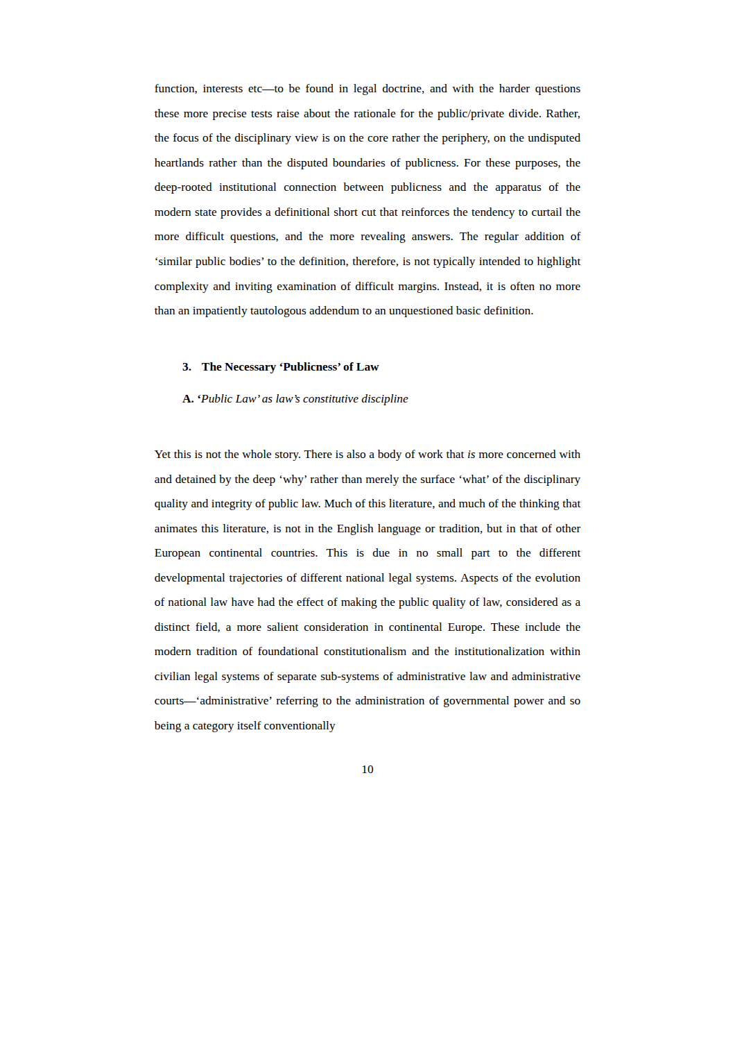function, interests etc—to be found in legal doctrine, and with the harder questions these more precise tests raise about the rationale for the public/private divide. Rather, the focus of the disciplinary view is on the core rather the periphery, on the undisputed heartlands rather than the disputed boundaries of publicness. For these purposes, the deep-rooted institutional connection between publicness and the apparatus of the modern state provides a definitional short cut that reinforces the tendency to curtail the more difficult questions, and the more revealing answers. The regular addition of ‘similar public bodies’ to the definition, therefore, is not typically intended to highlight complexity and inviting examination of difficult margins. Instead, it is often no more than an impatiently tautologous addendum to an unquestioned basic definition.
3. The Necessary ‘Publicness’ of Law
A. ‘Public Law’ as law’s constitutive discipline
Yet this is not the whole story. There is also a body of work that is more concerned with and detained by the deep ‘why’ rather than merely the surface ‘what’ of the disciplinary quality and integrity of public law. Much of this literature, and much of the thinking that animates this literature, is not in the English language or tradition, but in that of other European continental countries. This is due in no small part to the different developmental trajectories of different national legal systems. Aspects of the evolution of national law have had the effect of making the public quality of law, considered as a distinct field, a more salient consideration in continental Europe. These include the modern tradition of foundational constitutionalism and the institutionalization within civilian legal systems of separate sub-systems of administrative law and administrative courts—‘administrative’ referring to the administration of governmental power and so being a category itself conventionally
10